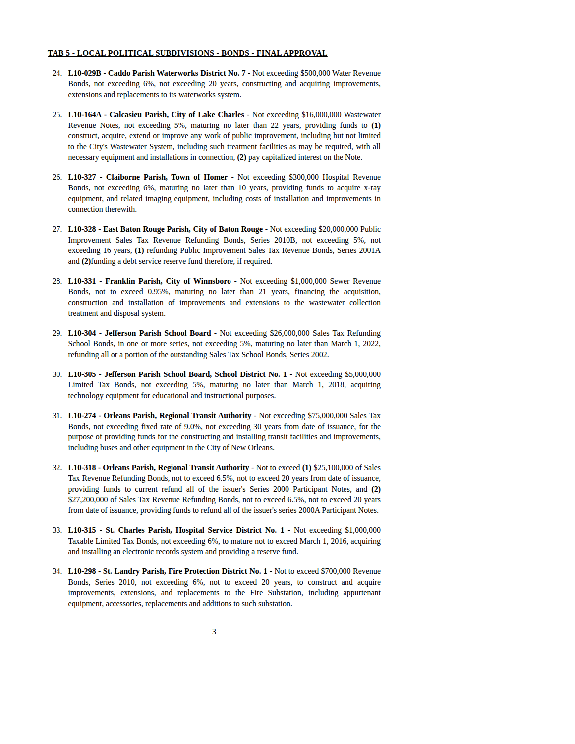TAB 5 - LOCAL POLITICAL SUBDIVISIONS - BONDS - FINAL APPROVAL
L10-029B - Caddo Parish Waterworks District No. 7 - Not exceeding $500,000 Water Revenue Bonds, not exceeding 6%, not exceeding 20 years, constructing and acquiring improvements, extensions and replacements to its waterworks system.
L10-164A - Calcasieu Parish, City of Lake Charles - Not exceeding $16,000,000 Wastewater Revenue Notes, not exceeding 5%, maturing no later than 22 years, providing funds to (1) construct, acquire, extend or improve any work of public improvement, including but not limited to the City's Wastewater System, including such treatment facilities as may be required, with all necessary equipment and installations in connection, (2) pay capitalized interest on the Note.
L10-327 - Claiborne Parish, Town of Homer - Not exceeding $300,000 Hospital Revenue Bonds, not exceeding 6%, maturing no later than 10 years, providing funds to acquire x-ray equipment, and related imaging equipment, including costs of installation and improvements in connection therewith.
L10-328 - East Baton Rouge Parish, City of Baton Rouge - Not exceeding $20,000,000 Public Improvement Sales Tax Revenue Refunding Bonds, Series 2010B, not exceeding 5%, not exceeding 16 years, (1) refunding Public Improvement Sales Tax Revenue Bonds, Series 2001A and (2) funding a debt service reserve fund therefore, if required.
L10-331 - Franklin Parish, City of Winnsboro - Not exceeding $1,000,000 Sewer Revenue Bonds, not to exceed 0.95%, maturing no later than 21 years, financing the acquisition, construction and installation of improvements and extensions to the wastewater collection treatment and disposal system.
L10-304 - Jefferson Parish School Board - Not exceeding $26,000,000 Sales Tax Refunding School Bonds, in one or more series, not exceeding 5%, maturing no later than March 1, 2022, refunding all or a portion of the outstanding Sales Tax School Bonds, Series 2002.
L10-305 - Jefferson Parish School Board, School District No. 1 - Not exceeding $5,000,000 Limited Tax Bonds, not exceeding 5%, maturing no later than March 1, 2018, acquiring technology equipment for educational and instructional purposes.
L10-274 - Orleans Parish, Regional Transit Authority - Not exceeding $75,000,000 Sales Tax Bonds, not exceeding fixed rate of 9.0%, not exceeding 30 years from date of issuance, for the purpose of providing funds for the constructing and installing transit facilities and improvements, including buses and other equipment in the City of New Orleans.
L10-318 - Orleans Parish, Regional Transit Authority - Not to exceed (1) $25,100,000 of Sales Tax Revenue Refunding Bonds, not to exceed 6.5%, not to exceed 20 years from date of issuance, providing funds to current refund all of the issuer's Series 2000 Participant Notes, and (2) $27,200,000 of Sales Tax Revenue Refunding Bonds, not to exceed 6.5%, not to exceed 20 years from date of issuance, providing funds to refund all of the issuer's series 2000A Participant Notes.
L10-315 - St. Charles Parish, Hospital Service District No. 1 - Not exceeding $1,000,000 Taxable Limited Tax Bonds, not exceeding 6%, to mature not to exceed March 1, 2016, acquiring and installing an electronic records system and providing a reserve fund.
L10-298 - St. Landry Parish, Fire Protection District No. 1 - Not to exceed $700,000 Revenue Bonds, Series 2010, not exceeding 6%, not to exceed 20 years, to construct and acquire improvements, extensions, and replacements to the Fire Substation, including appurtenant equipment, accessories, replacements and additions to such substation.
3